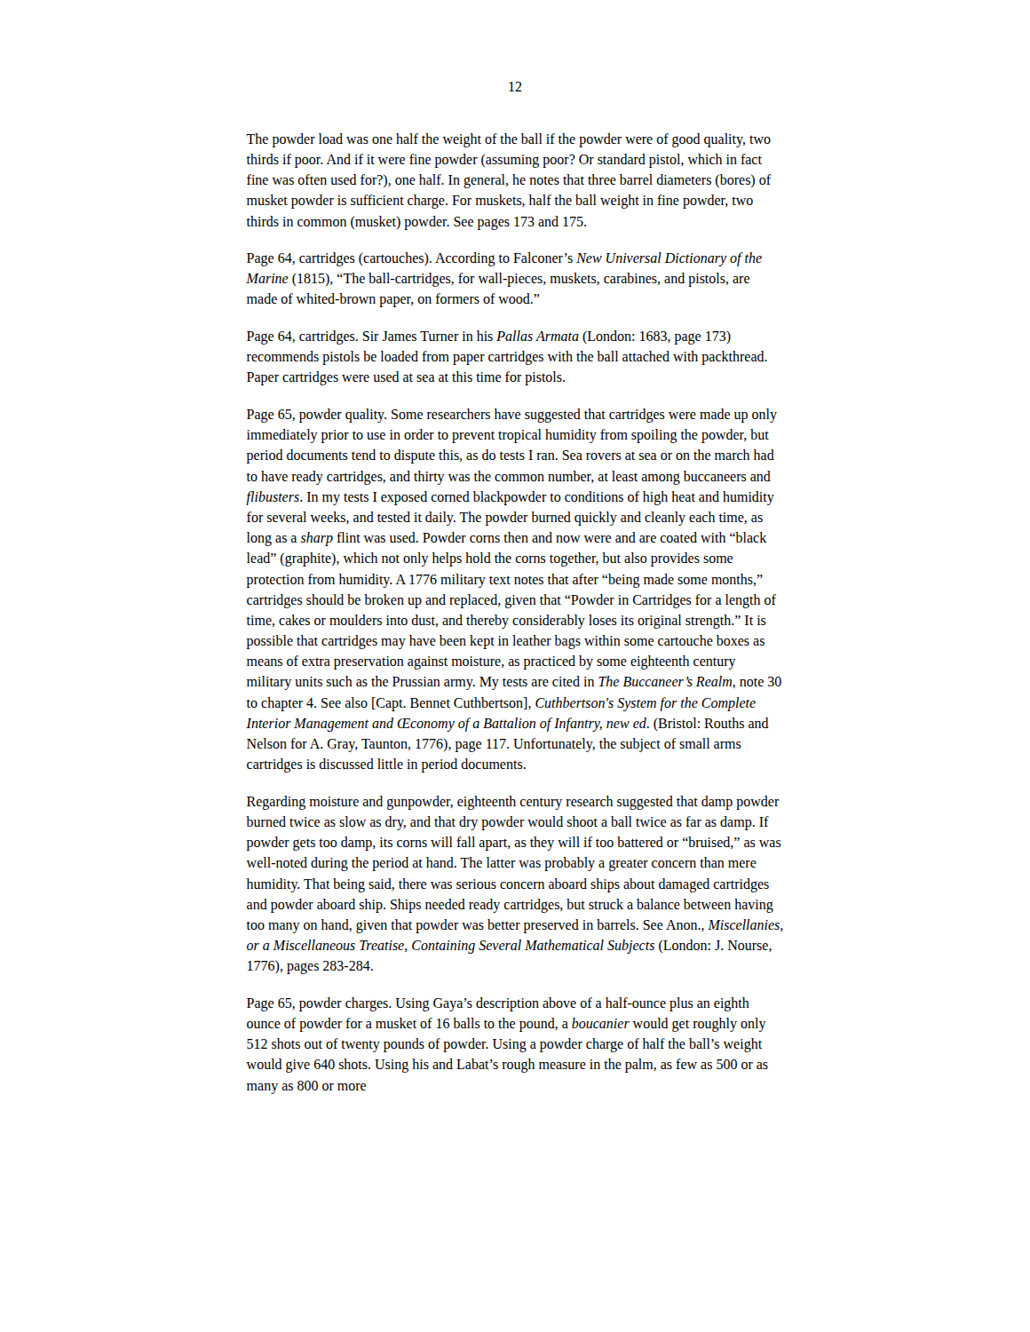12
The powder load was one half the weight of the ball if the powder were of good quality, two thirds if poor. And if it were fine powder (assuming poor? Or standard pistol, which in fact fine was often used for?), one half. In general, he notes that three barrel diameters (bores) of musket powder is sufficient charge. For muskets, half the ball weight in fine powder, two thirds in common (musket) powder. See pages 173 and 175.
Page 64, cartridges (cartouches). According to Falconer’s New Universal Dictionary of the Marine (1815), “The ball-cartridges, for wall-pieces, muskets, carabines, and pistols, are made of whited-brown paper, on formers of wood.”
Page 64, cartridges. Sir James Turner in his Pallas Armata (London: 1683, page 173) recommends pistols be loaded from paper cartridges with the ball attached with packthread. Paper cartridges were used at sea at this time for pistols.
Page 65, powder quality. Some researchers have suggested that cartridges were made up only immediately prior to use in order to prevent tropical humidity from spoiling the powder, but period documents tend to dispute this, as do tests I ran. Sea rovers at sea or on the march had to have ready cartridges, and thirty was the common number, at least among buccaneers and flibusters. In my tests I exposed corned blackpowder to conditions of high heat and humidity for several weeks, and tested it daily. The powder burned quickly and cleanly each time, as long as a sharp flint was used. Powder corns then and now were and are coated with “black lead” (graphite), which not only helps hold the corns together, but also provides some protection from humidity. A 1776 military text notes that after “being made some months,” cartridges should be broken up and replaced, given that “Powder in Cartridges for a length of time, cakes or moulders into dust, and thereby considerably loses its original strength.” It is possible that cartridges may have been kept in leather bags within some cartouche boxes as means of extra preservation against moisture, as practiced by some eighteenth century military units such as the Prussian army. My tests are cited in The Buccaneer’s Realm, note 30 to chapter 4. See also [Capt. Bennet Cuthbertson], Cuthbertson's System for the Complete Interior Management and Œconomy of a Battalion of Infantry, new ed. (Bristol: Rouths and Nelson for A. Gray, Taunton, 1776), page 117. Unfortunately, the subject of small arms cartridges is discussed little in period documents.
Regarding moisture and gunpowder, eighteenth century research suggested that damp powder burned twice as slow as dry, and that dry powder would shoot a ball twice as far as damp. If powder gets too damp, its corns will fall apart, as they will if too battered or “bruised,” as was well-noted during the period at hand. The latter was probably a greater concern than mere humidity. That being said, there was serious concern aboard ships about damaged cartridges and powder aboard ship. Ships needed ready cartridges, but struck a balance between having too many on hand, given that powder was better preserved in barrels. See Anon., Miscellanies, or a Miscellaneous Treatise, Containing Several Mathematical Subjects (London: J. Nourse, 1776), pages 283-284.
Page 65, powder charges. Using Gaya’s description above of a half-ounce plus an eighth ounce of powder for a musket of 16 balls to the pound, a boucanier would get roughly only 512 shots out of twenty pounds of powder. Using a powder charge of half the ball’s weight would give 640 shots. Using his and Labat’s rough measure in the palm, as few as 500 or as many as 800 or more